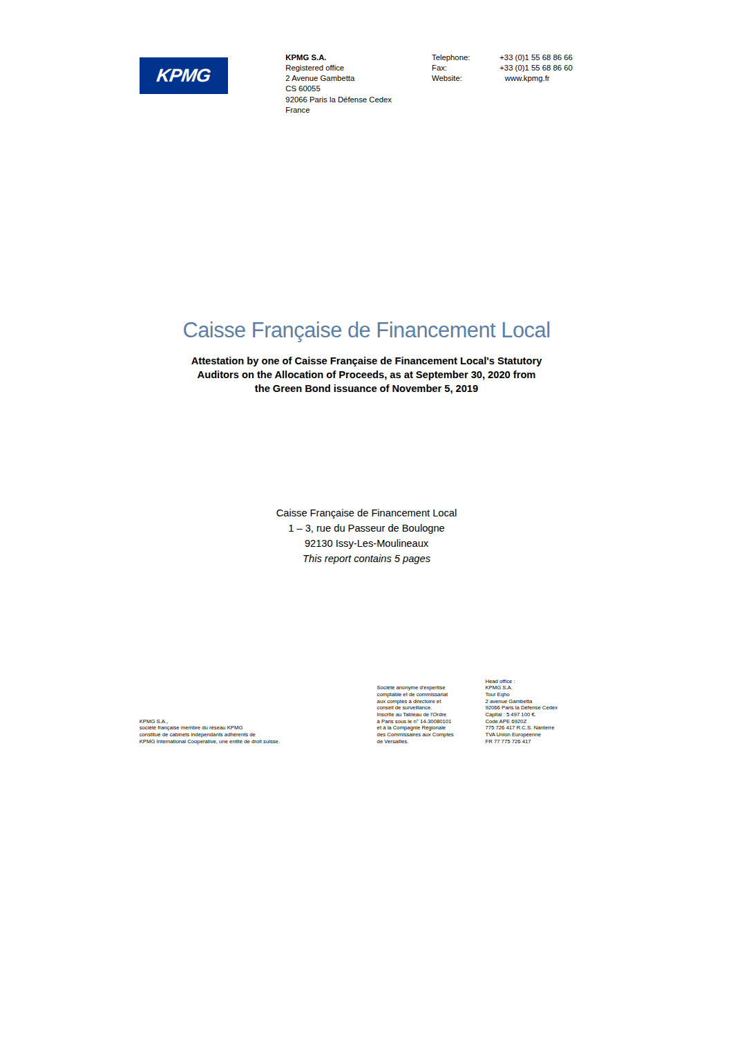KPMG
KPMG S.A.
Registered office
2 Avenue Gambetta
CS 60055
92066 Paris la Défense Cedex
France
Telephone: +33 (0)1 55 68 86 66
Fax: +33 (0)1 55 68 86 60
Website: www.kpmg.fr
Caisse Française de Financement Local
Attestation by one of Caisse Française de Financement Local's Statutory Auditors on the Allocation of Proceeds, as at September 30, 2020 from the Green Bond issuance of November 5, 2019
Caisse Française de Financement Local
1 – 3, rue du Passeur de Boulogne
92130 Issy-Les-Moulineaux
This report contains 5 pages
KPMG S.A.,
société française membre du réseau KPMG
constitué de cabinets indépendants adhérents de
KPMG International Cooperative, une entité de droit suisse.
Société anonyme d'expertise
comptable et de commissariat
aux comptes à directoire et
conseil de surveillance.
Inscrite au Tableau de l'Ordre
à Paris sous le n° 14-30080101
et à la Compagnie Régionale
des Commissaires aux Comptes
de Versailles.
Head office :
KPMG S.A.
Tour Eqho
2 avenue Gambetta
92066 Paris la Défense Cedex
Capital : 5 497 100 €.
Code APE 6920Z
775 726 417 R.C.S. Nanterre
TVA Union Européenne
FR 77 775 726 417